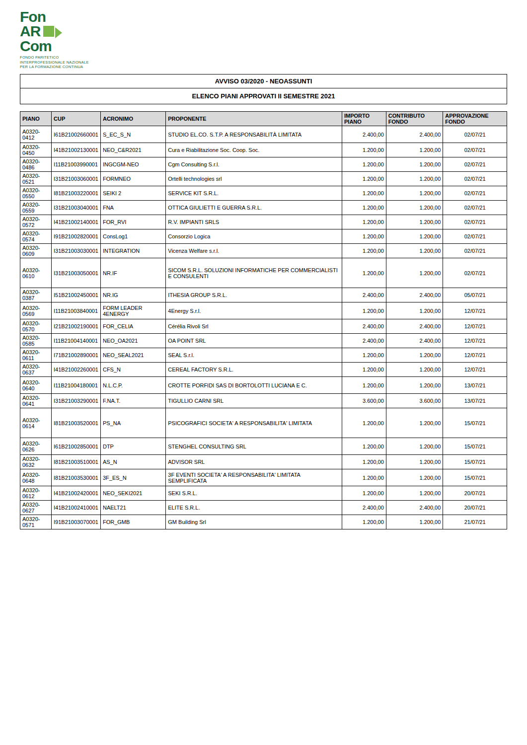Fon
AR
Com
FONDO PARITETICO
INTERPROFESSIONALE NAZIONALE
PER LA FORMAZIONE CONTINUA
AVVISO 03/2020 - NEOASSUNTI
ELENCO PIANI APPROVATI II SEMESTRE 2021
| PIANO | CUP | ACRONIMO | PROPONENTE | IMPORTO PIANO | CONTRIBUTO FONDO | APPROVAZIONE FONDO |
| --- | --- | --- | --- | --- | --- | --- |
| A0320-0412 | I61B21002660001 | S_EC_S_N | STUDIO EL.CO. S.T.P. A RESPONSABILITÀ LIMITATA | 2.400,00 | 2.400,00 | 02/07/21 |
| A0320-0450 | I41B21002130001 | NEO_C&R2021 | Cura e Riabilitazione Soc. Coop. Soc. | 1.200,00 | 1.200,00 | 02/07/21 |
| A0320-0486 | I11B21003990001 | INGCGM-NEO | Cgm Consulting S.r.l. | 1.200,00 | 1.200,00 | 02/07/21 |
| A0320-0521 | I31B21003060001 | FORMNEO | Ortelli technologies srl | 1.200,00 | 1.200,00 | 02/07/21 |
| A0320-0550 | I81B21003220001 | SEIKI 2 | SERVICE KIT S.R.L. | 1.200,00 | 1.200,00 | 02/07/21 |
| A0320-0559 | I31B21003040001 | FNA | OTTICA GIULIETTI E GUERRA S.R.L. | 1.200,00 | 1.200,00 | 02/07/21 |
| A0320-0572 | I41B21002140001 | FOR_RVI | R.V. IMPIANTI SRLS | 1.200,00 | 1.200,00 | 02/07/21 |
| A0320-0574 | I91B21002820001 | ConsLog1 | Consorzio Logica | 1.200,00 | 1.200,00 | 02/07/21 |
| A0320-0609 | I31B21003030001 | INTEGRATION | Vicenza Welfare s.r.l. | 1.200,00 | 1.200,00 | 02/07/21 |
| A0320-0610 | I31B21003050001 | NR.IF | SICOM S.R.L. SOLUZIONI INFORMATICHE PER COMMERCIALISTI E CONSULENTI | 1.200,00 | 1.200,00 | 02/07/21 |
| A0320-0387 | I51B21002450001 | NR.IG | ITHESIA GROUP S.R.L. | 2.400,00 | 2.400,00 | 05/07/21 |
| A0320-0569 | I11B21003840001 | FORM LEADER 4ENERGY | 4Energy S.r.l. | 1.200,00 | 1.200,00 | 12/07/21 |
| A0320-0570 | I21B21002190001 | FOR_CELIA | Cérélia Rivoli Srl | 2.400,00 | 2.400,00 | 12/07/21 |
| A0320-0585 | I11B21004140001 | NEO_OA2021 | OA POINT SRL | 2.400,00 | 2.400,00 | 12/07/21 |
| A0320-0611 | I71B21002890001 | NEO_SEAL2021 | SEAL S.r.l. | 1.200,00 | 1.200,00 | 12/07/21 |
| A0320-0637 | I41B21002260001 | CFS_N | CEREAL FACTORY S.R.L. | 1.200,00 | 1.200,00 | 12/07/21 |
| A0320-0640 | I11B21004180001 | N.L.C.P. | CROTTE PORFIDI SAS DI BORTOLOTTI LUCIANA E C. | 1.200,00 | 1.200,00 | 13/07/21 |
| A0320-0641 | I31B21003290001 | F.NA.T. | TIGULLIO CARNI SRL | 3.600,00 | 3.600,00 | 13/07/21 |
| A0320-0614 | I81B21003520001 | PS_NA | PSICOGRAFICI SOCIETA' A RESPONSABILITA' LIMITATA | 1.200,00 | 1.200,00 | 15/07/21 |
| A0320-0626 | I61B21002850001 | DTP | STENGHEL CONSULTING SRL | 1.200,00 | 1.200,00 | 15/07/21 |
| A0320-0632 | I81B21003510001 | AS_N | ADVISOR SRL | 1.200,00 | 1.200,00 | 15/07/21 |
| A0320-0648 | I81B21003530001 | 3F_ES_N | 3F EVENTI SOCIETA' A RESPONSABILITA' LIMITATA SEMPLIFICATA | 1.200,00 | 1.200,00 | 15/07/21 |
| A0320-0612 | I41B21002420001 | NEO_SEKI2021 | SEKI S.R.L. | 1.200,00 | 1.200,00 | 20/07/21 |
| A0320-0627 | I41B21002410001 | NAELT21 | ELITE S.R.L. | 2.400,00 | 2.400,00 | 20/07/21 |
| A0320-0571 | I91B21003070001 | FOR_GMB | GM Building Srl | 1.200,00 | 1.200,00 | 21/07/21 |